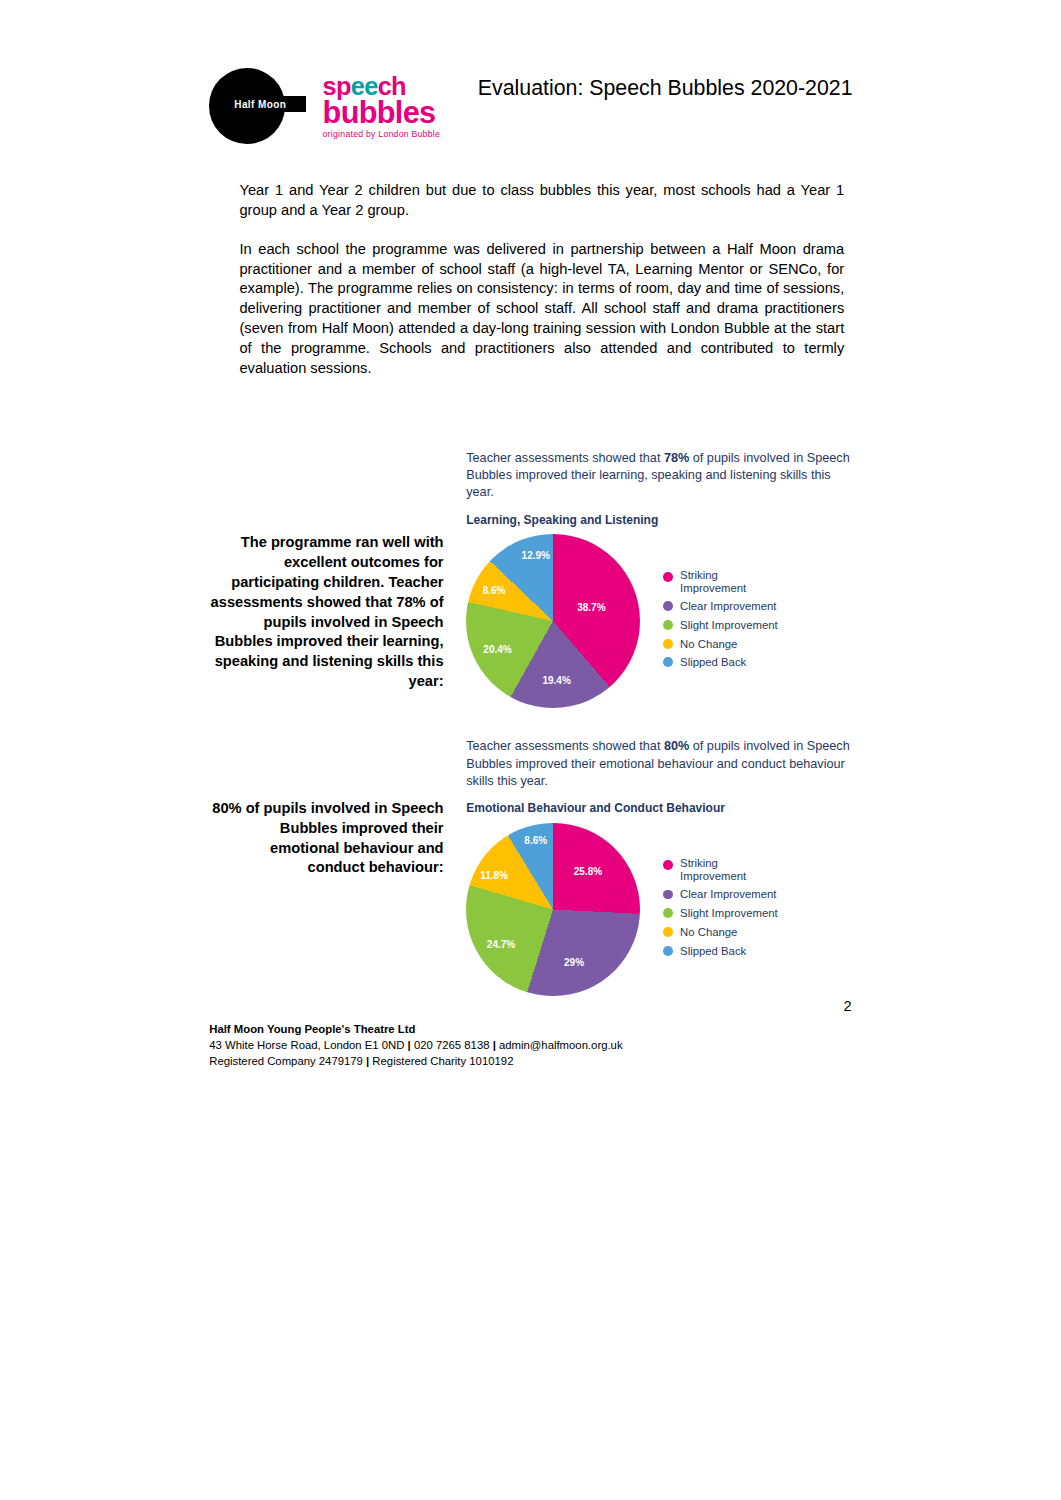Half Moon
speech bubbles originated by London Bubble
Evaluation: Speech Bubbles 2020-2021
Year 1 and Year 2 children but due to class bubbles this year, most schools had a Year 1 group and a Year 2 group.
In each school the programme was delivered in partnership between a Half Moon drama practitioner and a member of school staff (a high-level TA, Learning Mentor or SENCo, for example). The programme relies on consistency: in terms of room, day and time of sessions, delivering practitioner and member of school staff. All school staff and drama practitioners (seven from Half Moon) attended a day-long training session with London Bubble at the start of the programme. Schools and practitioners also attended and contributed to termly evaluation sessions.
The programme ran well with excellent outcomes for participating children. Teacher assessments showed that 78% of pupils involved in Speech Bubbles improved their learning, speaking and listening skills this year:
Teacher assessments showed that 78% of pupils involved in Speech Bubbles improved their learning, speaking and listening skills this year.
Learning, Speaking and Listening
38.7% 19.4% 20.4% 8.6% 12.9%
Striking
Improvement
Clear Improvement
Slight Improvement
No Change
Slipped Back
80% of pupils involved in Speech Bubbles improved their emotional behaviour and conduct behaviour:
Teacher assessments showed that 80% of pupils involved in Speech Bubbles improved their emotional behaviour and conduct behaviour skills this year.
Emotional Behaviour and Conduct Behaviour
25.8% 29% 24.7% 11.8% 8.6%
Striking
Improvement
Clear Improvement
Slight Improvement
No Change
Slipped Back
2
Half Moon Young People's Theatre Ltd
43 White Horse Road, London E1 0ND | 020 7265 8138 | admin@halfmoon.org.uk
Registered Company 2479179 | Registered Charity 1010192